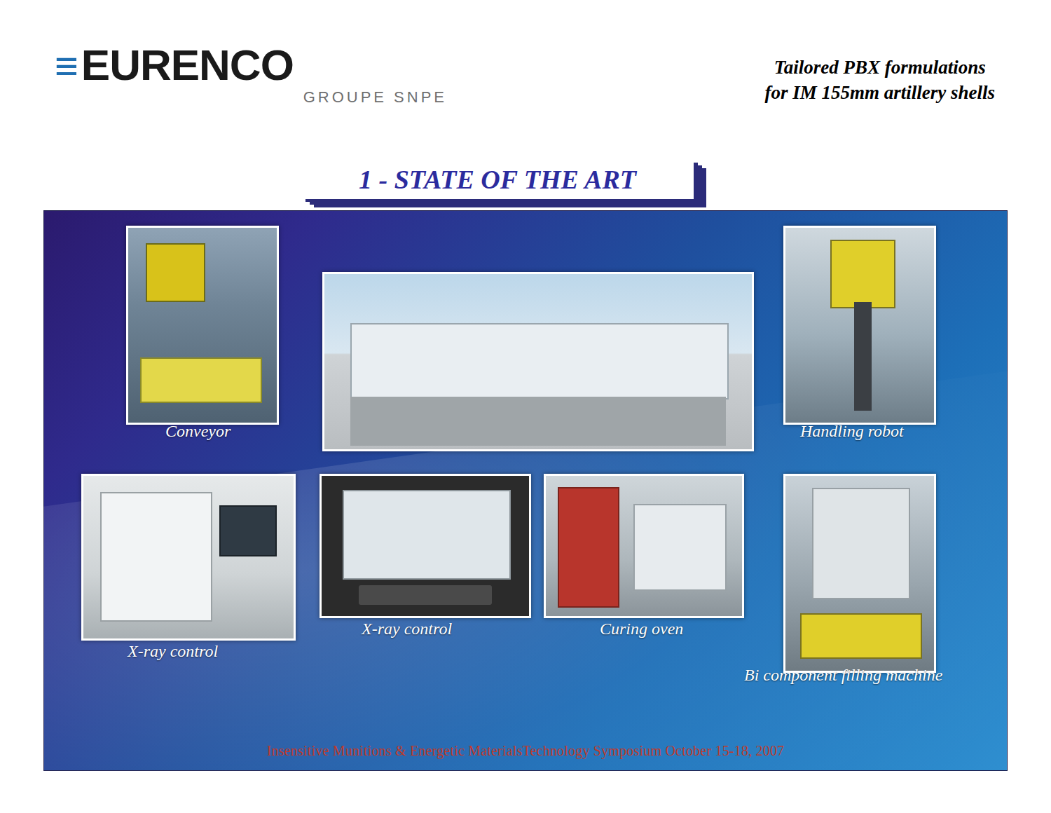≡EURENCO
GROUPE SNPE
Tailored PBX formulations
for IM 155mm artillery shells
1 - STATE OF THE ART
Conveyor
Handling robot
X-ray control
X-ray control
Curing oven
Bi component filling machine
Insensitive Munitions & Energetic MaterialsTechnology Symposium October 15-18, 2007